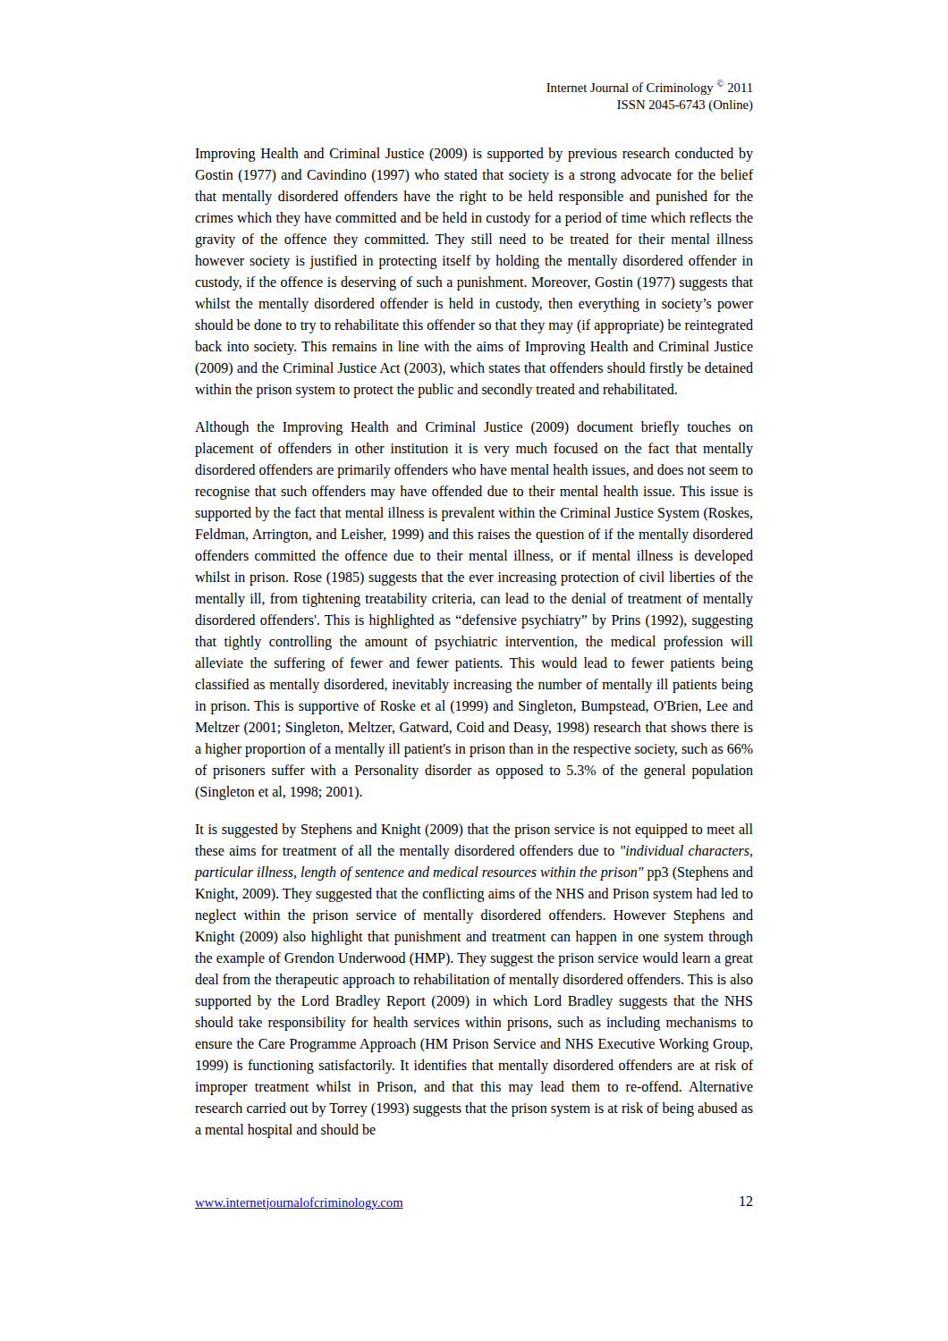Internet Journal of Criminology © 2011
ISSN 2045-6743 (Online)
Improving Health and Criminal Justice (2009) is supported by previous research conducted by Gostin (1977) and Cavindino (1997) who stated that society is a strong advocate for the belief that mentally disordered offenders have the right to be held responsible and punished for the crimes which they have committed and be held in custody for a period of time which reflects the gravity of the offence they committed. They still need to be treated for their mental illness however society is justified in protecting itself by holding the mentally disordered offender in custody, if the offence is deserving of such a punishment. Moreover, Gostin (1977) suggests that whilst the mentally disordered offender is held in custody, then everything in society’s power should be done to try to rehabilitate this offender so that they may (if appropriate) be reintegrated back into society. This remains in line with the aims of Improving Health and Criminal Justice (2009) and the Criminal Justice Act (2003), which states that offenders should firstly be detained within the prison system to protect the public and secondly treated and rehabilitated.
Although the Improving Health and Criminal Justice (2009) document briefly touches on placement of offenders in other institution it is very much focused on the fact that mentally disordered offenders are primarily offenders who have mental health issues, and does not seem to recognise that such offenders may have offended due to their mental health issue. This issue is supported by the fact that mental illness is prevalent within the Criminal Justice System (Roskes, Feldman, Arrington, and Leisher, 1999) and this raises the question of if the mentally disordered offenders committed the offence due to their mental illness, or if mental illness is developed whilst in prison. Rose (1985) suggests that the ever increasing protection of civil liberties of the mentally ill, from tightening treatability criteria, can lead to the denial of treatment of mentally disordered offenders'. This is highlighted as “defensive psychiatry” by Prins (1992), suggesting that tightly controlling the amount of psychiatric intervention, the medical profession will alleviate the suffering of fewer and fewer patients. This would lead to fewer patients being classified as mentally disordered, inevitably increasing the number of mentally ill patients being in prison. This is supportive of Roske et al (1999) and Singleton, Bumpstead, O'Brien, Lee and Meltzer (2001; Singleton, Meltzer, Gatward, Coid and Deasy, 1998) research that shows there is a higher proportion of a mentally ill patient's in prison than in the respective society, such as 66% of prisoners suffer with a Personality disorder as opposed to 5.3% of the general population (Singleton et al, 1998; 2001).
It is suggested by Stephens and Knight (2009) that the prison service is not equipped to meet all these aims for treatment of all the mentally disordered offenders due to "individual characters, particular illness, length of sentence and medical resources within the prison" pp3 (Stephens and Knight, 2009). They suggested that the conflicting aims of the NHS and Prison system had led to neglect within the prison service of mentally disordered offenders. However Stephens and Knight (2009) also highlight that punishment and treatment can happen in one system through the example of Grendon Underwood (HMP). They suggest the prison service would learn a great deal from the therapeutic approach to rehabilitation of mentally disordered offenders. This is also supported by the Lord Bradley Report (2009) in which Lord Bradley suggests that the NHS should take responsibility for health services within prisons, such as including mechanisms to ensure the Care Programme Approach (HM Prison Service and NHS Executive Working Group, 1999) is functioning satisfactorily. It identifies that mentally disordered offenders are at risk of improper treatment whilst in Prison, and that this may lead them to re-offend. Alternative research carried out by Torrey (1993) suggests that the prison system is at risk of being abused as a mental hospital and should be
www.internetjournalofcriminology.com 12